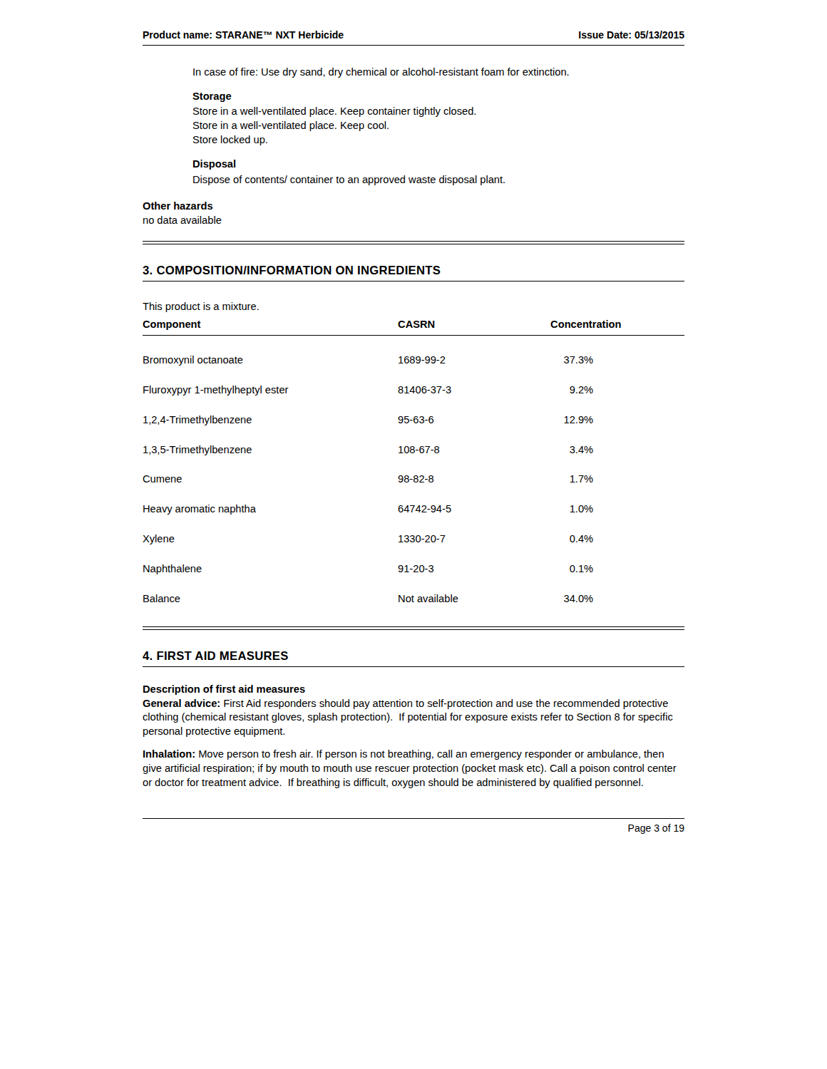Product name: STARANE™ NXT Herbicide
Issue Date: 05/13/2015
In case of fire: Use dry sand, dry chemical or alcohol-resistant foam for extinction.
Storage
Store in a well-ventilated place. Keep container tightly closed.
Store in a well-ventilated place. Keep cool.
Store locked up.
Disposal
Dispose of contents/ container to an approved waste disposal plant.
Other hazards
no data available
3. COMPOSITION/INFORMATION ON INGREDIENTS
This product is a mixture.
| Component | CASRN | Concentration |
| --- | --- | --- |
| Bromoxynil octanoate | 1689-99-2 | 37.3% |
| Fluroxypyr 1-methylheptyl ester | 81406-37-3 | 9.2% |
| 1,2,4-Trimethylbenzene | 95-63-6 | 12.9% |
| 1,3,5-Trimethylbenzene | 108-67-8 | 3.4% |
| Cumene | 98-82-8 | 1.7% |
| Heavy aromatic naphtha | 64742-94-5 | 1.0% |
| Xylene | 1330-20-7 | 0.4% |
| Naphthalene | 91-20-3 | 0.1% |
| Balance | Not available | 34.0% |
4. FIRST AID MEASURES
Description of first aid measures
General advice: First Aid responders should pay attention to self-protection and use the recommended protective clothing (chemical resistant gloves, splash protection). If potential for exposure exists refer to Section 8 for specific personal protective equipment.
Inhalation: Move person to fresh air. If person is not breathing, call an emergency responder or ambulance, then give artificial respiration; if by mouth to mouth use rescuer protection (pocket mask etc). Call a poison control center or doctor for treatment advice. If breathing is difficult, oxygen should be administered by qualified personnel.
Page 3 of 19